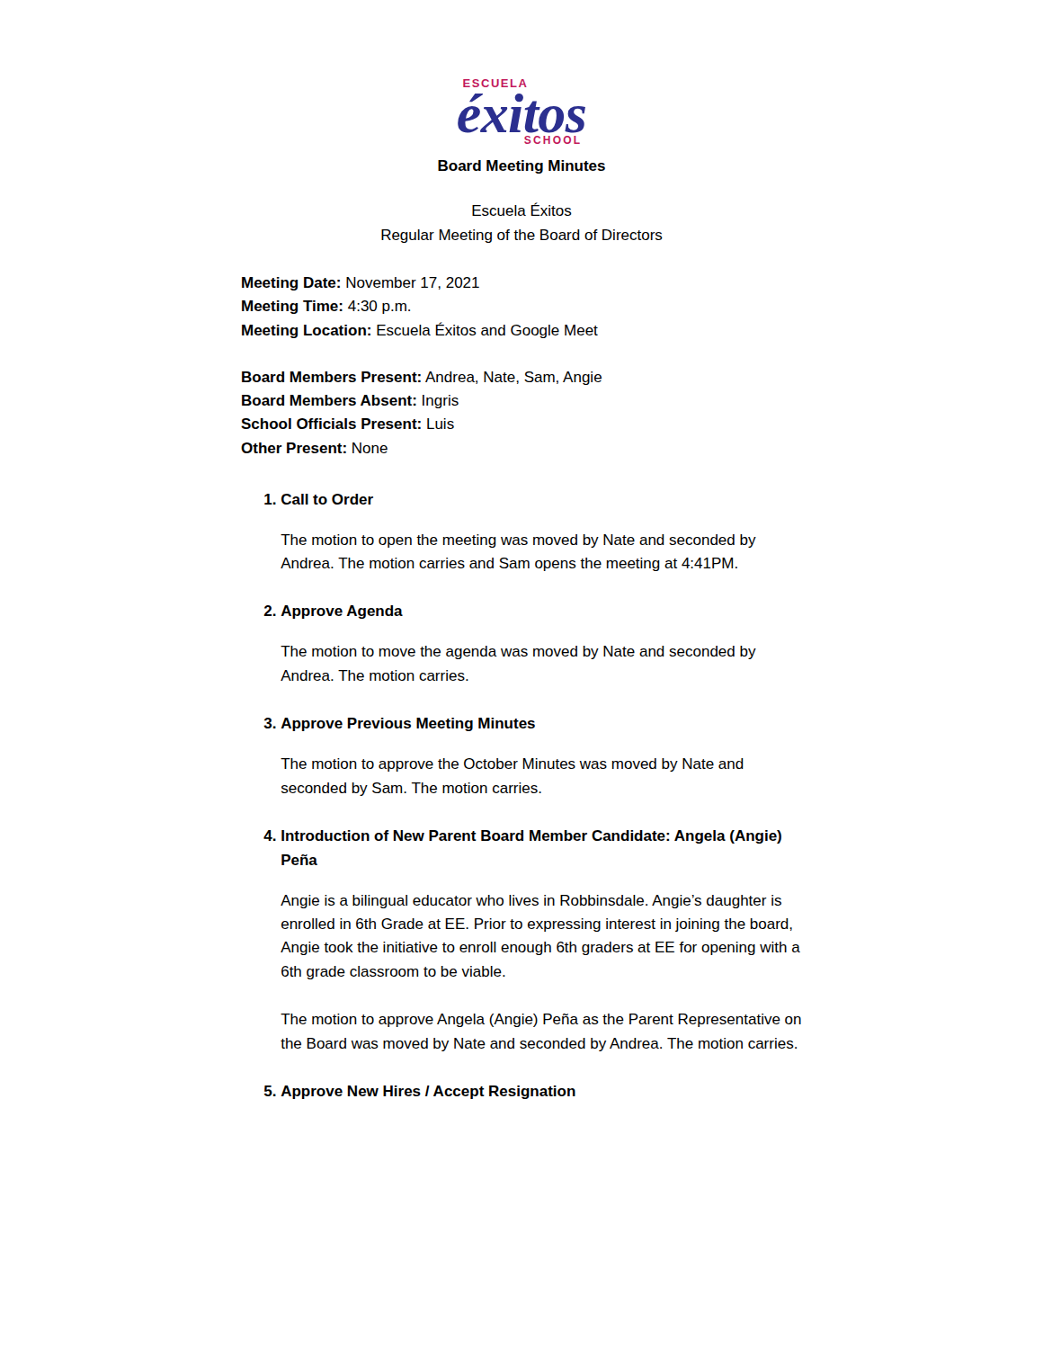ESCUELA éxitos SCHOOL
Board Meeting Minutes
Escuela Éxitos
Regular Meeting of the Board of Directors
Meeting Date: November 17, 2021
Meeting Time: 4:30 p.m.
Meeting Location: Escuela Éxitos and Google Meet
Board Members Present: Andrea, Nate, Sam, Angie
Board Members Absent: Ingris
School Officials Present: Luis
Other Present: None
Call to Order
The motion to open the meeting was moved by Nate and seconded by Andrea. The motion carries and Sam opens the meeting at 4:41PM.
Approve Agenda
The motion to move the agenda was moved by Nate and seconded by Andrea. The motion carries.
Approve Previous Meeting Minutes
The motion to approve the October Minutes was moved by Nate and seconded by Sam. The motion carries.
Introduction of New Parent Board Member Candidate: Angela (Angie) Peña
Angie is a bilingual educator who lives in Robbinsdale. Angie’s daughter is enrolled in 6th Grade at EE. Prior to expressing interest in joining the board, Angie took the initiative to enroll enough 6th graders at EE for opening with a 6th grade classroom to be viable.
The motion to approve Angela (Angie) Peña as the Parent Representative on the Board was moved by Nate and seconded by Andrea. The motion carries.
Approve New Hires / Accept Resignation